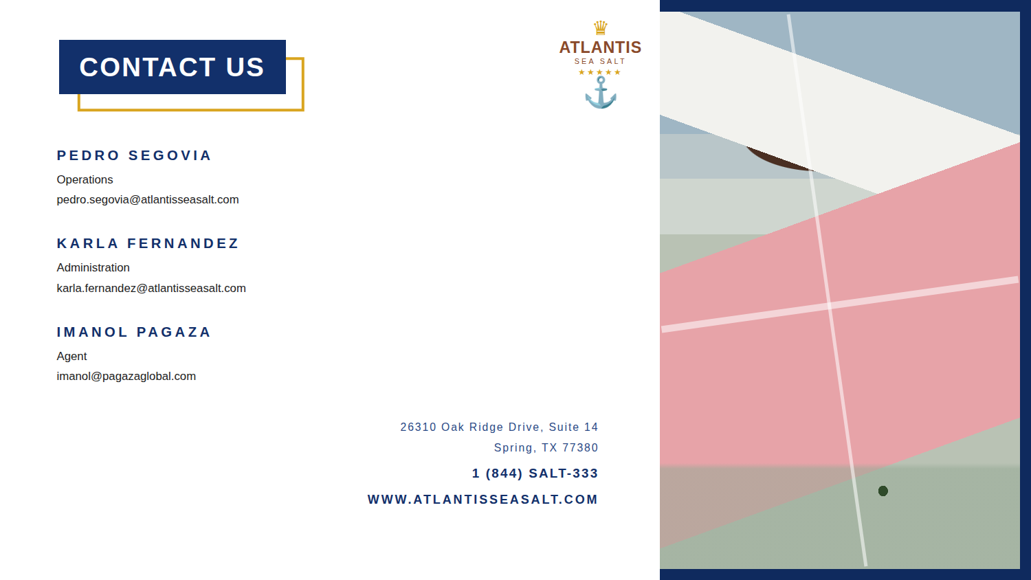Contact Us
Pedro Segovia
Operations
pedro.segovia@atlantisseasalt.com
Karla Fernandez
Administration
karla.fernandez@atlantisseasalt.com
Imanol Pagaza
Agent
imanol@pagazaglobal.com
26310 Oak Ridge Drive, Suite 14
Spring, TX 77380
1 (844) SALT-333
www.atlantisseasalt.com
♛ ATLANTIS SEA SALT ★★★★★ ⚓